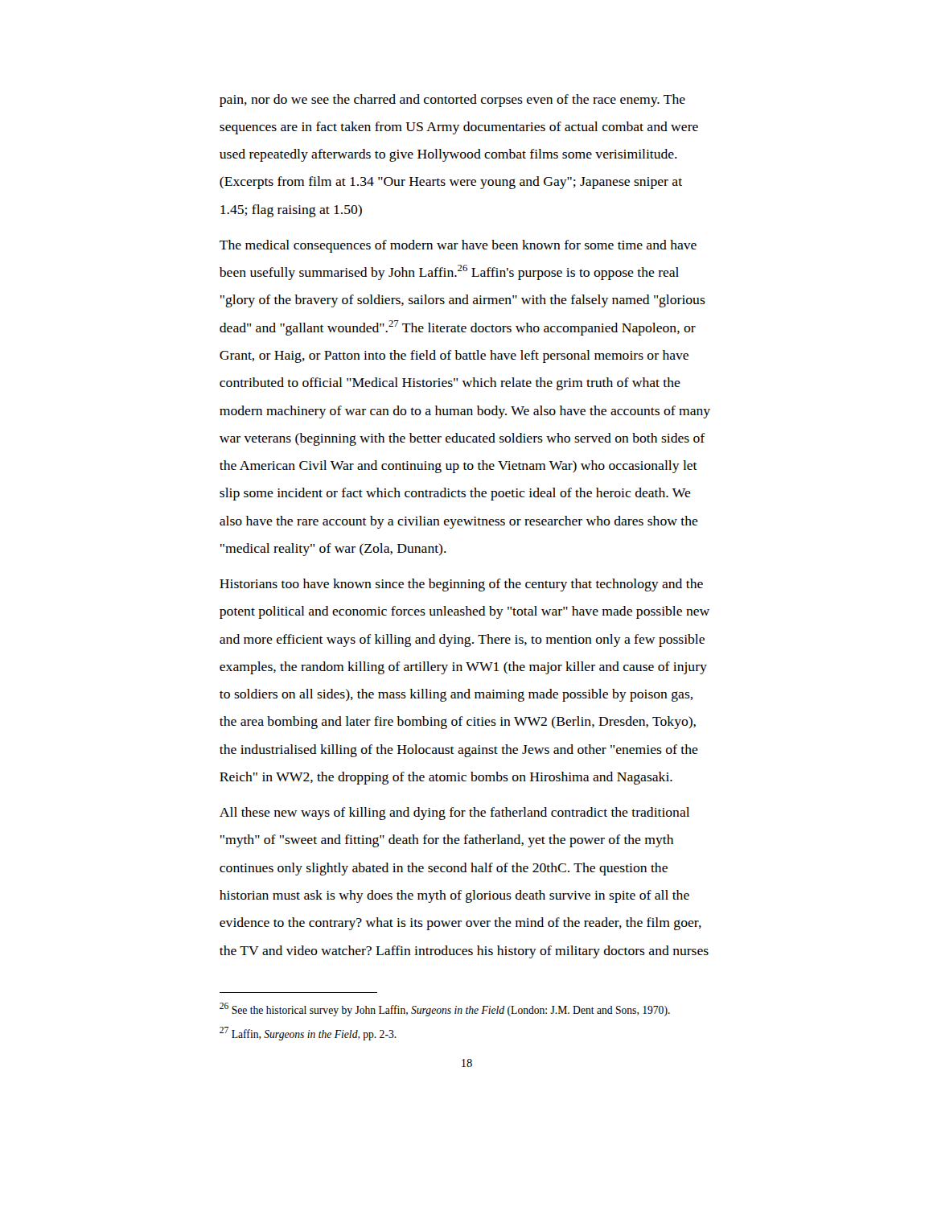pain, nor do we see the charred and contorted corpses even of the race enemy. The sequences are in fact taken from US Army documentaries of actual combat and were used repeatedly afterwards to give Hollywood combat films some verisimilitude. (Excerpts from film at 1.34 "Our Hearts were young and Gay"; Japanese sniper at 1.45; flag raising at 1.50)
The medical consequences of modern war have been known for some time and have been usefully summarised by John Laffin.26 Laffin's purpose is to oppose the real "glory of the bravery of soldiers, sailors and airmen" with the falsely named "glorious dead" and "gallant wounded".27 The literate doctors who accompanied Napoleon, or Grant, or Haig, or Patton into the field of battle have left personal memoirs or have contributed to official "Medical Histories" which relate the grim truth of what the modern machinery of war can do to a human body. We also have the accounts of many war veterans (beginning with the better educated soldiers who served on both sides of the American Civil War and continuing up to the Vietnam War) who occasionally let slip some incident or fact which contradicts the poetic ideal of the heroic death. We also have the rare account by a civilian eyewitness or researcher who dares show the "medical reality" of war (Zola, Dunant).
Historians too have known since the beginning of the century that technology and the potent political and economic forces unleashed by "total war" have made possible new and more efficient ways of killing and dying. There is, to mention only a few possible examples, the random killing of artillery in WW1 (the major killer and cause of injury to soldiers on all sides), the mass killing and maiming made possible by poison gas, the area bombing and later fire bombing of cities in WW2 (Berlin, Dresden, Tokyo), the industrialised killing of the Holocaust against the Jews and other "enemies of the Reich" in WW2, the dropping of the atomic bombs on Hiroshima and Nagasaki.
All these new ways of killing and dying for the fatherland contradict the traditional "myth" of "sweet and fitting" death for the fatherland, yet the power of the myth continues only slightly abated in the second half of the 20thC. The question the historian must ask is why does the myth of glorious death survive in spite of all the evidence to the contrary? what is its power over the mind of the reader, the film goer, the TV and video watcher? Laffin introduces his history of military doctors and nurses
26 See the historical survey by John Laffin, Surgeons in the Field (London: J.M. Dent and Sons, 1970).
27 Laffin, Surgeons in the Field, pp. 2-3.
18